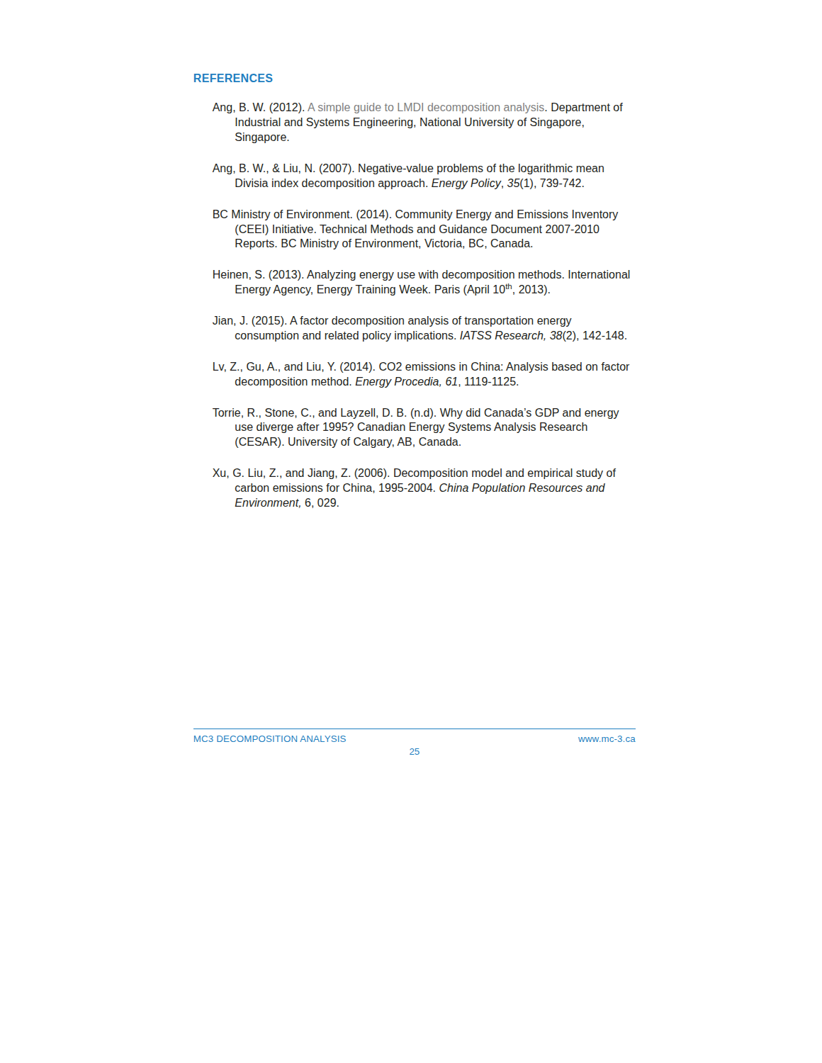REFERENCES
Ang, B. W. (2012). A simple guide to LMDI decomposition analysis. Department of Industrial and Systems Engineering, National University of Singapore, Singapore.
Ang, B. W., & Liu, N. (2007). Negative-value problems of the logarithmic mean Divisia index decomposition approach. Energy Policy, 35(1), 739-742.
BC Ministry of Environment. (2014). Community Energy and Emissions Inventory (CEEI) Initiative. Technical Methods and Guidance Document 2007-2010 Reports. BC Ministry of Environment, Victoria, BC, Canada.
Heinen, S. (2013). Analyzing energy use with decomposition methods. International Energy Agency, Energy Training Week. Paris (April 10th, 2013).
Jian, J. (2015). A factor decomposition analysis of transportation energy consumption and related policy implications. IATSS Research, 38(2), 142-148.
Lv, Z., Gu, A., and Liu, Y. (2014). CO2 emissions in China: Analysis based on factor decomposition method. Energy Procedia, 61, 1119-1125.
Torrie, R., Stone, C., and Layzell, D. B. (n.d). Why did Canada’s GDP and energy use diverge after 1995? Canadian Energy Systems Analysis Research (CESAR). University of Calgary, AB, Canada.
Xu, G. Liu, Z., and Jiang, Z. (2006). Decomposition model and empirical study of carbon emissions for China, 1995-2004. China Population Resources and Environment, 6, 029.
MC3 DECOMPOSITION ANALYSIS www.mc-3.ca
25